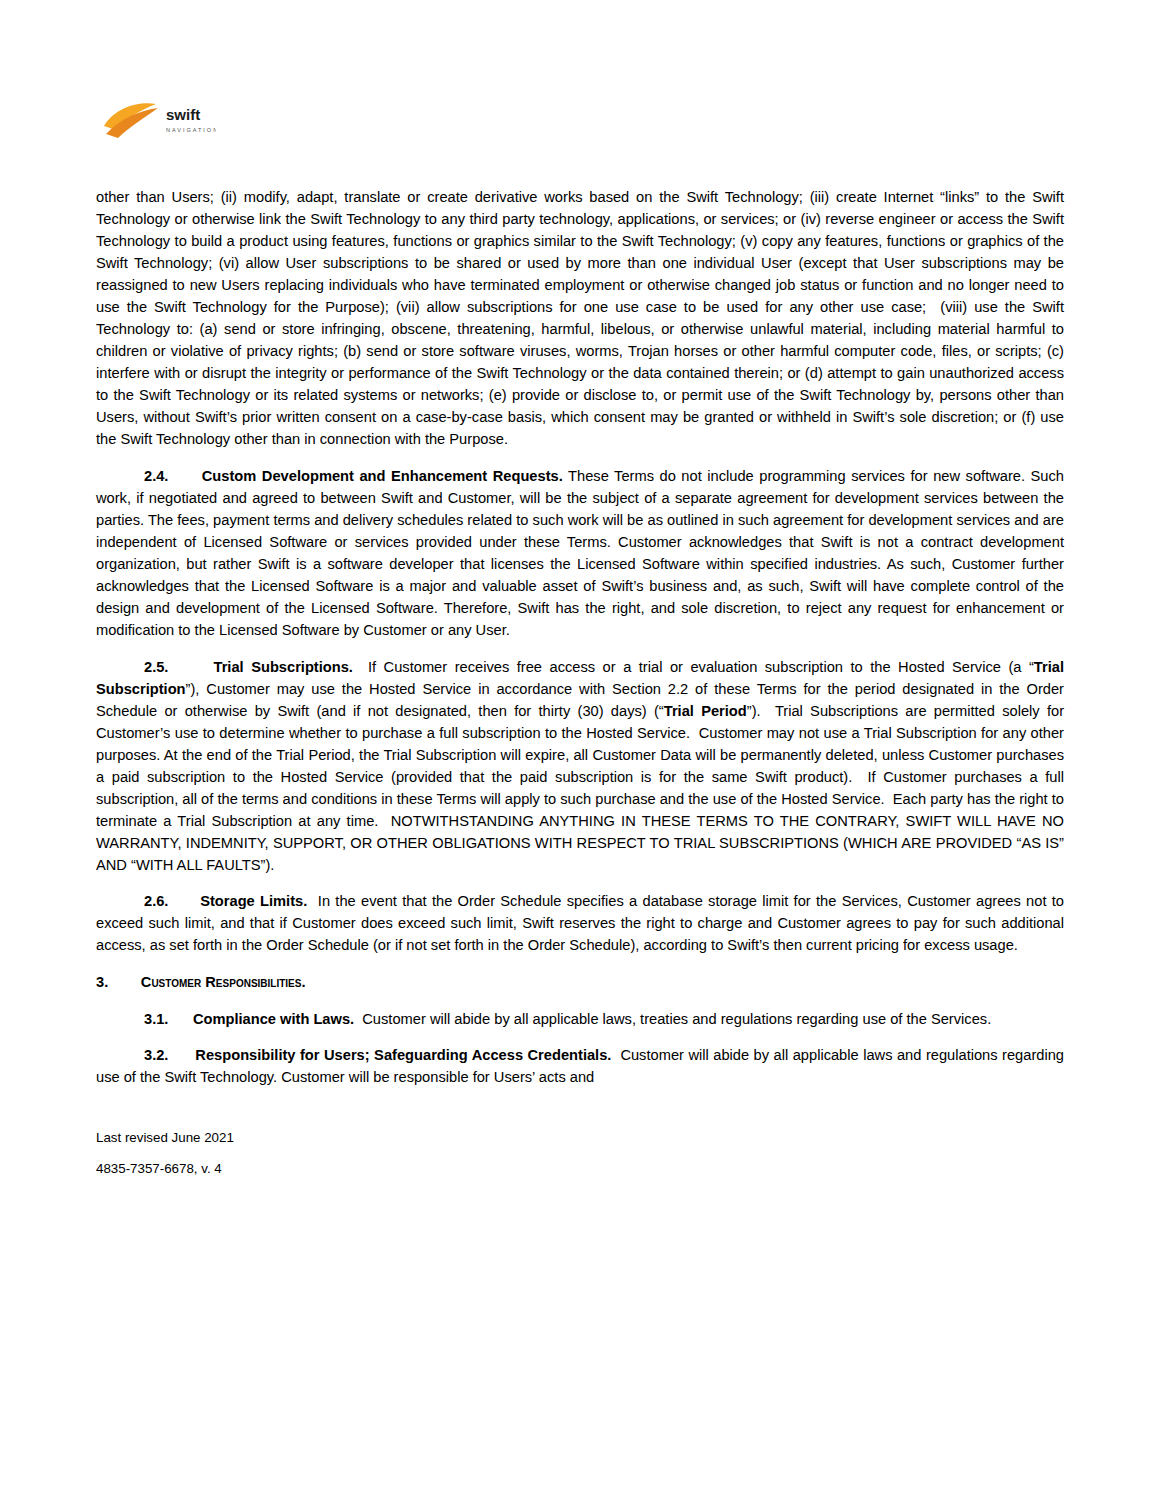swift NAVIGATION
other than Users; (ii) modify, adapt, translate or create derivative works based on the Swift Technology; (iii) create Internet “links” to the Swift Technology or otherwise link the Swift Technology to any third party technology, applications, or services; or (iv) reverse engineer or access the Swift Technology to build a product using features, functions or graphics similar to the Swift Technology; (v) copy any features, functions or graphics of the Swift Technology; (vi) allow User subscriptions to be shared or used by more than one individual User (except that User subscriptions may be reassigned to new Users replacing individuals who have terminated employment or otherwise changed job status or function and no longer need to use the Swift Technology for the Purpose); (vii) allow subscriptions for one use case to be used for any other use case; (viii) use the Swift Technology to: (a) send or store infringing, obscene, threatening, harmful, libelous, or otherwise unlawful material, including material harmful to children or violative of privacy rights; (b) send or store software viruses, worms, Trojan horses or other harmful computer code, files, or scripts; (c) interfere with or disrupt the integrity or performance of the Swift Technology or the data contained therein; or (d) attempt to gain unauthorized access to the Swift Technology or its related systems or networks; (e) provide or disclose to, or permit use of the Swift Technology by, persons other than Users, without Swift’s prior written consent on a case-by-case basis, which consent may be granted or withheld in Swift’s sole discretion; or (f) use the Swift Technology other than in connection with the Purpose.
2.4. Custom Development and Enhancement Requests. These Terms do not include programming services for new software. Such work, if negotiated and agreed to between Swift and Customer, will be the subject of a separate agreement for development services between the parties. The fees, payment terms and delivery schedules related to such work will be as outlined in such agreement for development services and are independent of Licensed Software or services provided under these Terms. Customer acknowledges that Swift is not a contract development organization, but rather Swift is a software developer that licenses the Licensed Software within specified industries. As such, Customer further acknowledges that the Licensed Software is a major and valuable asset of Swift’s business and, as such, Swift will have complete control of the design and development of the Licensed Software. Therefore, Swift has the right, and sole discretion, to reject any request for enhancement or modification to the Licensed Software by Customer or any User.
2.5. Trial Subscriptions. If Customer receives free access or a trial or evaluation subscription to the Hosted Service (a “Trial Subscription”), Customer may use the Hosted Service in accordance with Section 2.2 of these Terms for the period designated in the Order Schedule or otherwise by Swift (and if not designated, then for thirty (30) days) (“Trial Period”). Trial Subscriptions are permitted solely for Customer’s use to determine whether to purchase a full subscription to the Hosted Service. Customer may not use a Trial Subscription for any other purposes. At the end of the Trial Period, the Trial Subscription will expire, all Customer Data will be permanently deleted, unless Customer purchases a paid subscription to the Hosted Service (provided that the paid subscription is for the same Swift product). If Customer purchases a full subscription, all of the terms and conditions in these Terms will apply to such purchase and the use of the Hosted Service. Each party has the right to terminate a Trial Subscription at any time. NOTWITHSTANDING ANYTHING IN THESE TERMS TO THE CONTRARY, SWIFT WILL HAVE NO WARRANTY, INDEMNITY, SUPPORT, OR OTHER OBLIGATIONS WITH RESPECT TO TRIAL SUBSCRIPTIONS (WHICH ARE PROVIDED “AS IS” AND “WITH ALL FAULTS”).
2.6. Storage Limits. In the event that the Order Schedule specifies a database storage limit for the Services, Customer agrees not to exceed such limit, and that if Customer does exceed such limit, Swift reserves the right to charge and Customer agrees to pay for such additional access, as set forth in the Order Schedule (or if not set forth in the Order Schedule), according to Swift’s then current pricing for excess usage.
3. Customer Responsibilities.
3.1. Compliance with Laws. Customer will abide by all applicable laws, treaties and regulations regarding use of the Services.
3.2. Responsibility for Users; Safeguarding Access Credentials. Customer will abide by all applicable laws and regulations regarding use of the Swift Technology. Customer will be responsible for Users’ acts and
Last revised June 2021
4835-7357-6678, v. 4